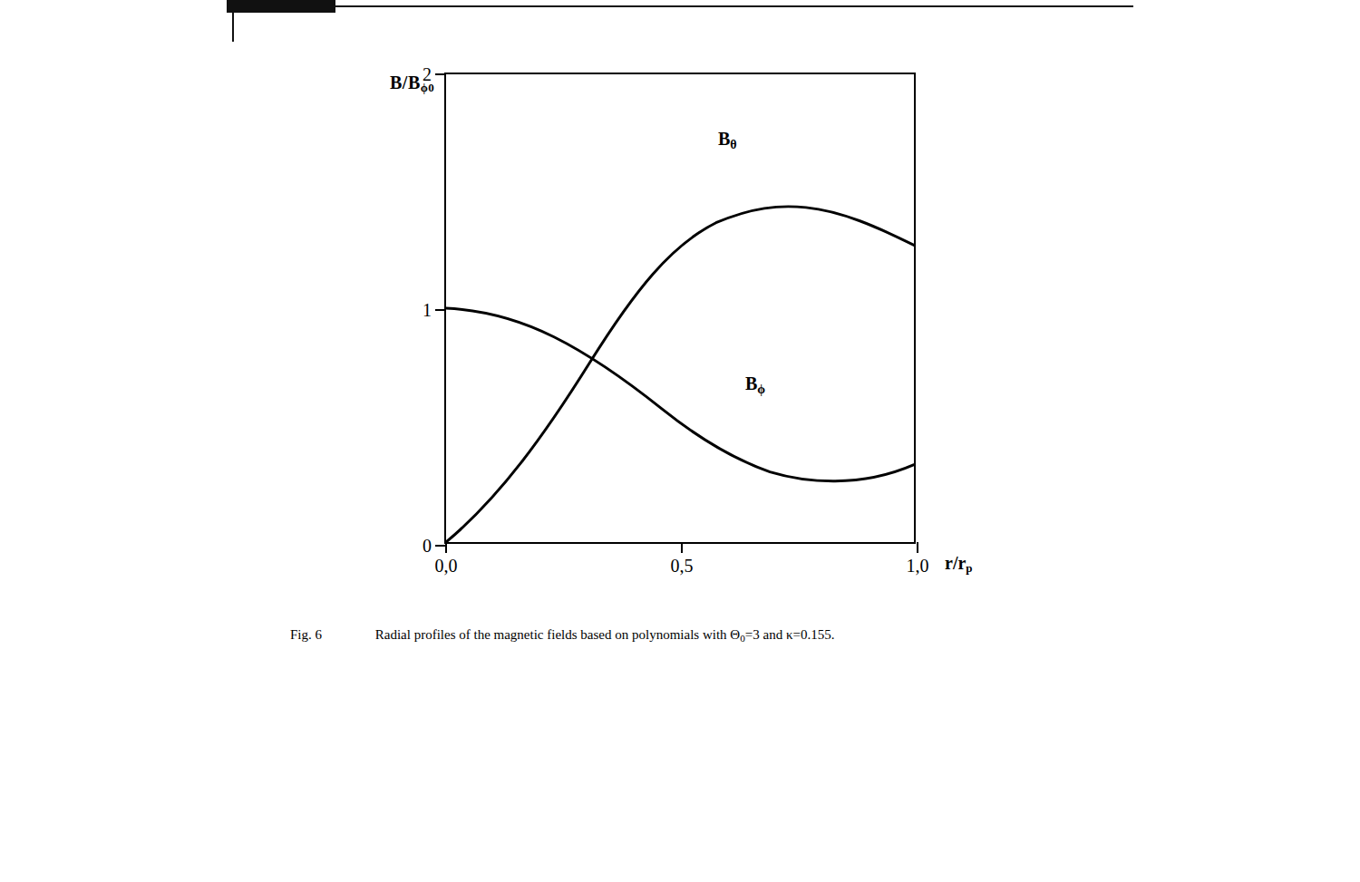B/Bϕ0
2 1 0 0,0 0,5 1,0 r/rp Bθ Bϕ
Fig. 6 Radial profiles of the magnetic fields based on polynomials with Θ0=3 and κ=0.155.